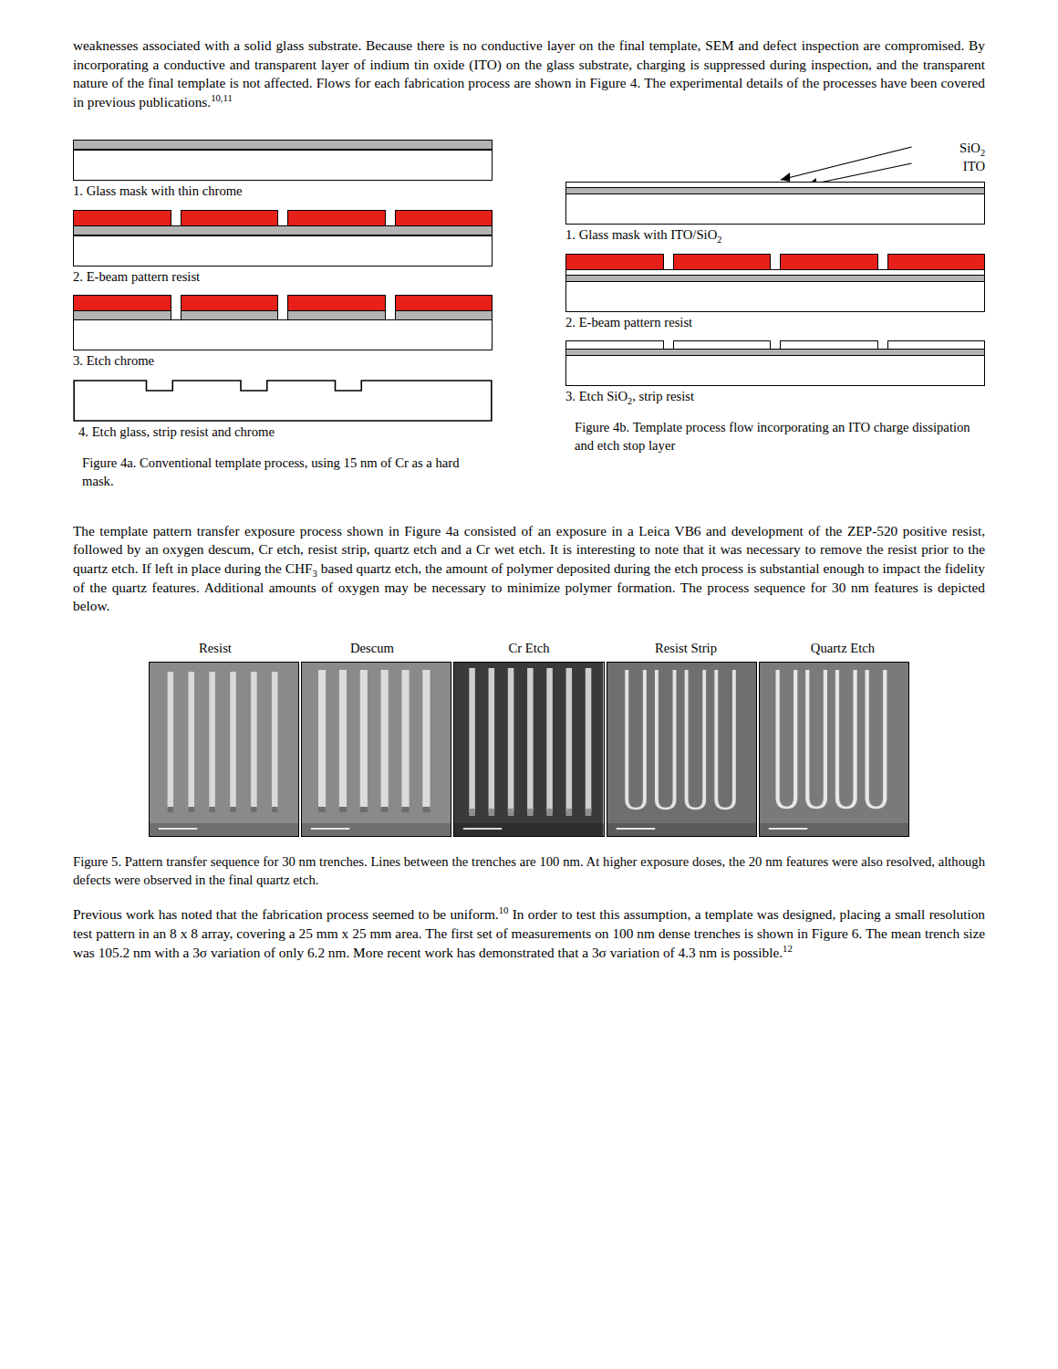weaknesses associated with a solid glass substrate. Because there is no conductive layer on the final template, SEM and defect inspection are compromised. By incorporating a conductive and transparent layer of indium tin oxide (ITO) on the glass substrate, charging is suppressed during inspection, and the transparent nature of the final template is not affected. Flows for each fabrication process are shown in Figure 4. The experimental details of the processes have been covered in previous publications.10,11
1. Glass mask with thin chrome
2. E-beam pattern resist
3. Etch chrome
4. Etch glass, strip resist and chrome
Figure 4a. Conventional template process, using 15 nm of Cr as a hard mask.
SiO2
ITO
1. Glass mask with ITO/SiO2
2. E-beam pattern resist
3. Etch SiO2, strip resist
Figure 4b. Template process flow incorporating an ITO charge dissipation and etch stop layer
The template pattern transfer exposure process shown in Figure 4a consisted of an exposure in a Leica VB6 and development of the ZEP‑520 positive resist, followed by an oxygen descum, Cr etch, resist strip, quartz etch and a Cr wet etch. It is interesting to note that it was necessary to remove the resist prior to the quartz etch. If left in place during the CHF3 based quartz etch, the amount of polymer deposited during the etch process is substantial enough to impact the fidelity of the quartz features. Additional amounts of oxygen may be necessary to minimize polymer formation. The process sequence for 30 nm features is depicted below.
Resist Descum Cr Etch Resist Strip Quartz Etch
Figure 5. Pattern transfer sequence for 30 nm trenches. Lines between the trenches are 100 nm. At higher exposure doses, the 20 nm features were also resolved, although defects were observed in the final quartz etch.
Previous work has noted that the fabrication process seemed to be uniform.10 In order to test this assumption, a template was designed, placing a small resolution test pattern in an 8 x 8 array, covering a 25 mm x 25 mm area. The first set of measurements on 100 nm dense trenches is shown in Figure 6. The mean trench size was 105.2 nm with a 3σ variation of only 6.2 nm. More recent work has demonstrated that a 3σ variation of 4.3 nm is possible.12